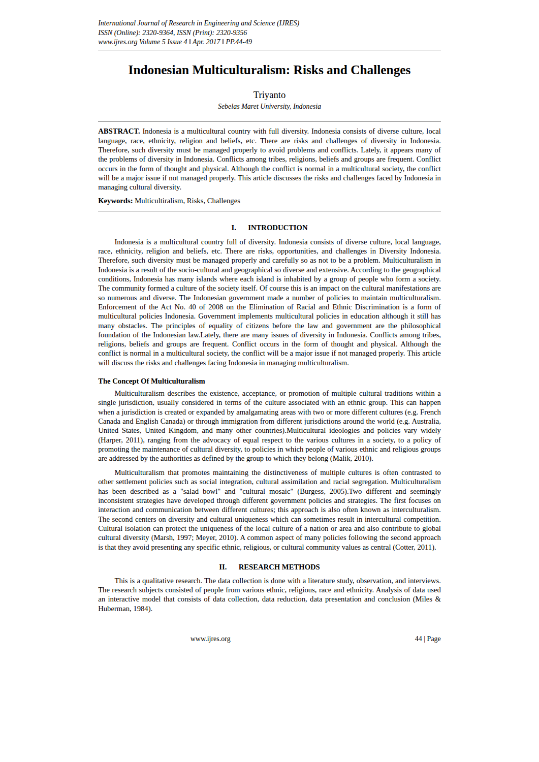International Journal of Research in Engineering and Science (IJRES)
ISSN (Online): 2320-9364, ISSN (Print): 2320-9356
www.ijres.org Volume 5 Issue 4 ǁ Apr. 2017 ǁ PP.44-49
Indonesian Multiculturalism: Risks and Challenges
Triyanto
Sebelas Maret University, Indonesia
ABSTRACT. Indonesia is a multicultural country with full diversity. Indonesia consists of diverse culture, local language, race, ethnicity, religion and beliefs, etc. There are risks and challenges of diversity in Indonesia. Therefore, such diversity must be managed properly to avoid problems and conflicts. Lately, it appears many of the problems of diversity in Indonesia. Conflicts among tribes, religions, beliefs and groups are frequent. Conflict occurs in the form of thought and physical. Although the conflict is normal in a multicultural society, the conflict will be a major issue if not managed properly. This article discusses the risks and challenges faced by Indonesia in managing cultural diversity.
Keywords: Multicultiralism, Risks, Challenges
I. INTRODUCTION
Indonesia is a multicultural country full of diversity. Indonesia consists of diverse culture, local language, race, ethnicity, religion and beliefs, etc. There are risks, opportunities, and challenges in Diversity Indonesia. Therefore, such diversity must be managed properly and carefully so as not to be a problem. Multiculturalism in Indonesia is a result of the socio-cultural and geographical so diverse and extensive. According to the geographical conditions, Indonesia has many islands where each island is inhabited by a group of people who form a society. The community formed a culture of the society itself. Of course this is an impact on the cultural manifestations are so numerous and diverse. The Indonesian government made a number of policies to maintain multiculturalism. Enforcement of the Act No. 40 of 2008 on the Elimination of Racial and Ethnic Discrimination is a form of multicultural policies Indonesia. Government implements multicultural policies in education although it still has many obstacles. The principles of equality of citizens before the law and government are the philosophical foundation of the Indonesian law.Lately, there are many issues of diversity in Indonesia. Conflicts among tribes, religions, beliefs and groups are frequent. Conflict occurs in the form of thought and physical. Although the conflict is normal in a multicultural society, the conflict will be a major issue if not managed properly. This article will discuss the risks and challenges facing Indonesia in managing multiculturalism.
The Concept Of Multiculturalism
Multiculturalism describes the existence, acceptance, or promotion of multiple cultural traditions within a single jurisdiction, usually considered in terms of the culture associated with an ethnic group. This can happen when a jurisdiction is created or expanded by amalgamating areas with two or more different cultures (e.g. French Canada and English Canada) or through immigration from different jurisdictions around the world (e.g. Australia, United States, United Kingdom, and many other countries).Multicultural ideologies and policies vary widely (Harper, 2011), ranging from the advocacy of equal respect to the various cultures in a society, to a policy of promoting the maintenance of cultural diversity, to policies in which people of various ethnic and religious groups are addressed by the authorities as defined by the group to which they belong (Malik, 2010).
Multiculturalism that promotes maintaining the distinctiveness of multiple cultures is often contrasted to other settlement policies such as social integration, cultural assimilation and racial segregation. Multiculturalism has been described as a "salad bowl" and "cultural mosaic" (Burgess, 2005).Two different and seemingly inconsistent strategies have developed through different government policies and strategies. The first focuses on interaction and communication between different cultures; this approach is also often known as interculturalism. The second centers on diversity and cultural uniqueness which can sometimes result in intercultural competition. Cultural isolation can protect the uniqueness of the local culture of a nation or area and also contribute to global cultural diversity (Marsh, 1997; Meyer, 2010). A common aspect of many policies following the second approach is that they avoid presenting any specific ethnic, religious, or cultural community values as central (Cotter, 2011).
II. RESEARCH METHODS
This is a qualitative research. The data collection is done with a literature study, observation, and interviews. The research subjects consisted of people from various ethnic, religious, race and ethnicity. Analysis of data used an interactive model that consists of data collection, data reduction, data presentation and conclusion (Miles & Huberman, 1984).
www.ijres.org 44 | Page